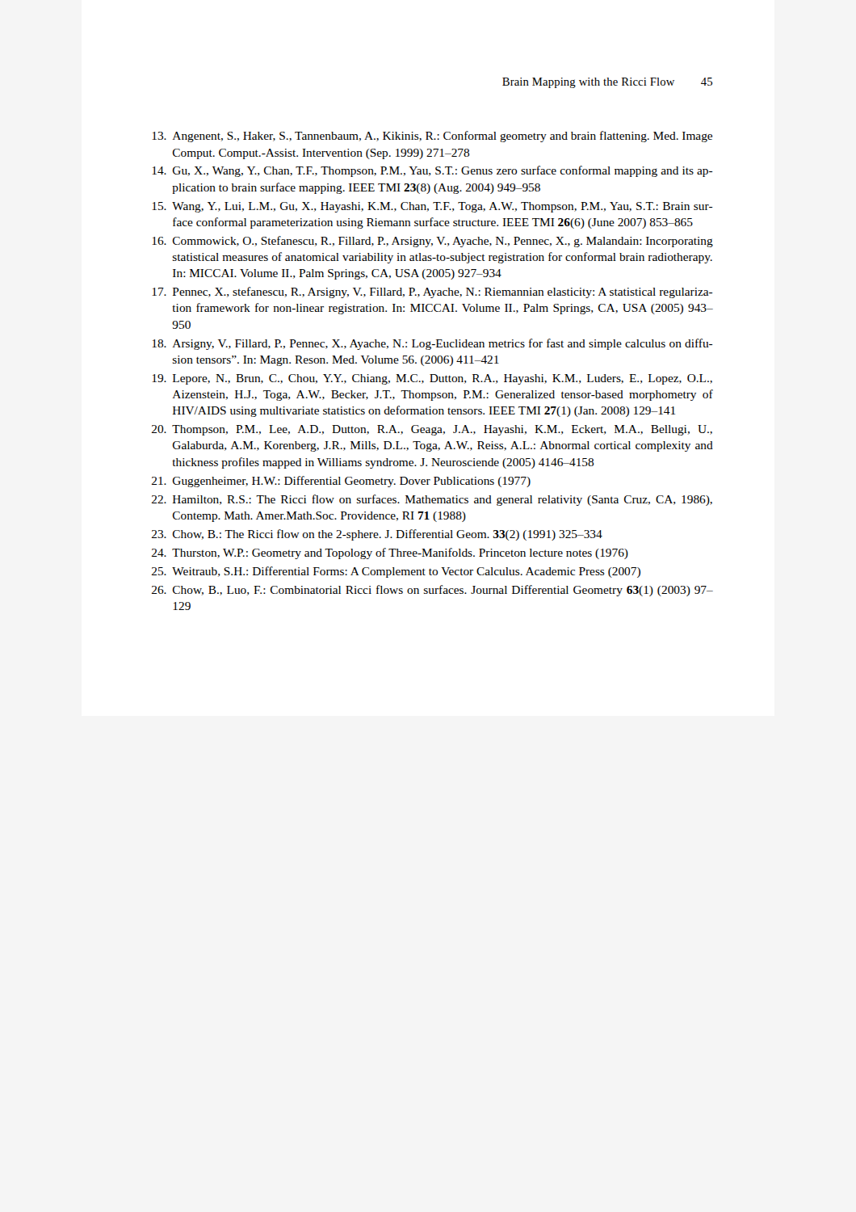Brain Mapping with the Ricci Flow 45
13. Angenent, S., Haker, S., Tannenbaum, A., Kikinis, R.: Conformal geometry and brain flattening. Med. Image Comput. Comput.-Assist. Intervention (Sep. 1999) 271–278
14. Gu, X., Wang, Y., Chan, T.F., Thompson, P.M., Yau, S.T.: Genus zero surface conformal mapping and its application to brain surface mapping. IEEE TMI 23(8) (Aug. 2004) 949–958
15. Wang, Y., Lui, L.M., Gu, X., Hayashi, K.M., Chan, T.F., Toga, A.W., Thompson, P.M., Yau, S.T.: Brain surface conformal parameterization using Riemann surface structure. IEEE TMI 26(6) (June 2007) 853–865
16. Commowick, O., Stefanescu, R., Fillard, P., Arsigny, V., Ayache, N., Pennec, X., g. Malandain: Incorporating statistical measures of anatomical variability in atlas-to-subject registration for conformal brain radiotherapy. In: MICCAI. Volume II., Palm Springs, CA, USA (2005) 927–934
17. Pennec, X., stefanescu, R., Arsigny, V., Fillard, P., Ayache, N.: Riemannian elasticity: A statistical regularization framework for non-linear registration. In: MICCAI. Volume II., Palm Springs, CA, USA (2005) 943–950
18. Arsigny, V., Fillard, P., Pennec, X., Ayache, N.: Log-Euclidean metrics for fast and simple calculus on diffusion tensors”. In: Magn. Reson. Med. Volume 56. (2006) 411–421
19. Lepore, N., Brun, C., Chou, Y.Y., Chiang, M.C., Dutton, R.A., Hayashi, K.M., Luders, E., Lopez, O.L., Aizenstein, H.J., Toga, A.W., Becker, J.T., Thompson, P.M.: Generalized tensor-based morphometry of HIV/AIDS using multivariate statistics on deformation tensors. IEEE TMI 27(1) (Jan. 2008) 129–141
20. Thompson, P.M., Lee, A.D., Dutton, R.A., Geaga, J.A., Hayashi, K.M., Eckert, M.A., Bellugi, U., Galaburda, A.M., Korenberg, J.R., Mills, D.L., Toga, A.W., Reiss, A.L.: Abnormal cortical complexity and thickness profiles mapped in Williams syndrome. J. Neurosciende (2005) 4146–4158
21. Guggenheimer, H.W.: Differential Geometry. Dover Publications (1977)
22. Hamilton, R.S.: The Ricci flow on surfaces. Mathematics and general relativity (Santa Cruz, CA, 1986), Contemp. Math. Amer.Math.Soc. Providence, RI 71 (1988)
23. Chow, B.: The Ricci flow on the 2-sphere. J. Differential Geom. 33(2) (1991) 325–334
24. Thurston, W.P.: Geometry and Topology of Three-Manifolds. Princeton lecture notes (1976)
25. Weitraub, S.H.: Differential Forms: A Complement to Vector Calculus. Academic Press (2007)
26. Chow, B., Luo, F.: Combinatorial Ricci flows on surfaces. Journal Differential Geometry 63(1) (2003) 97–129